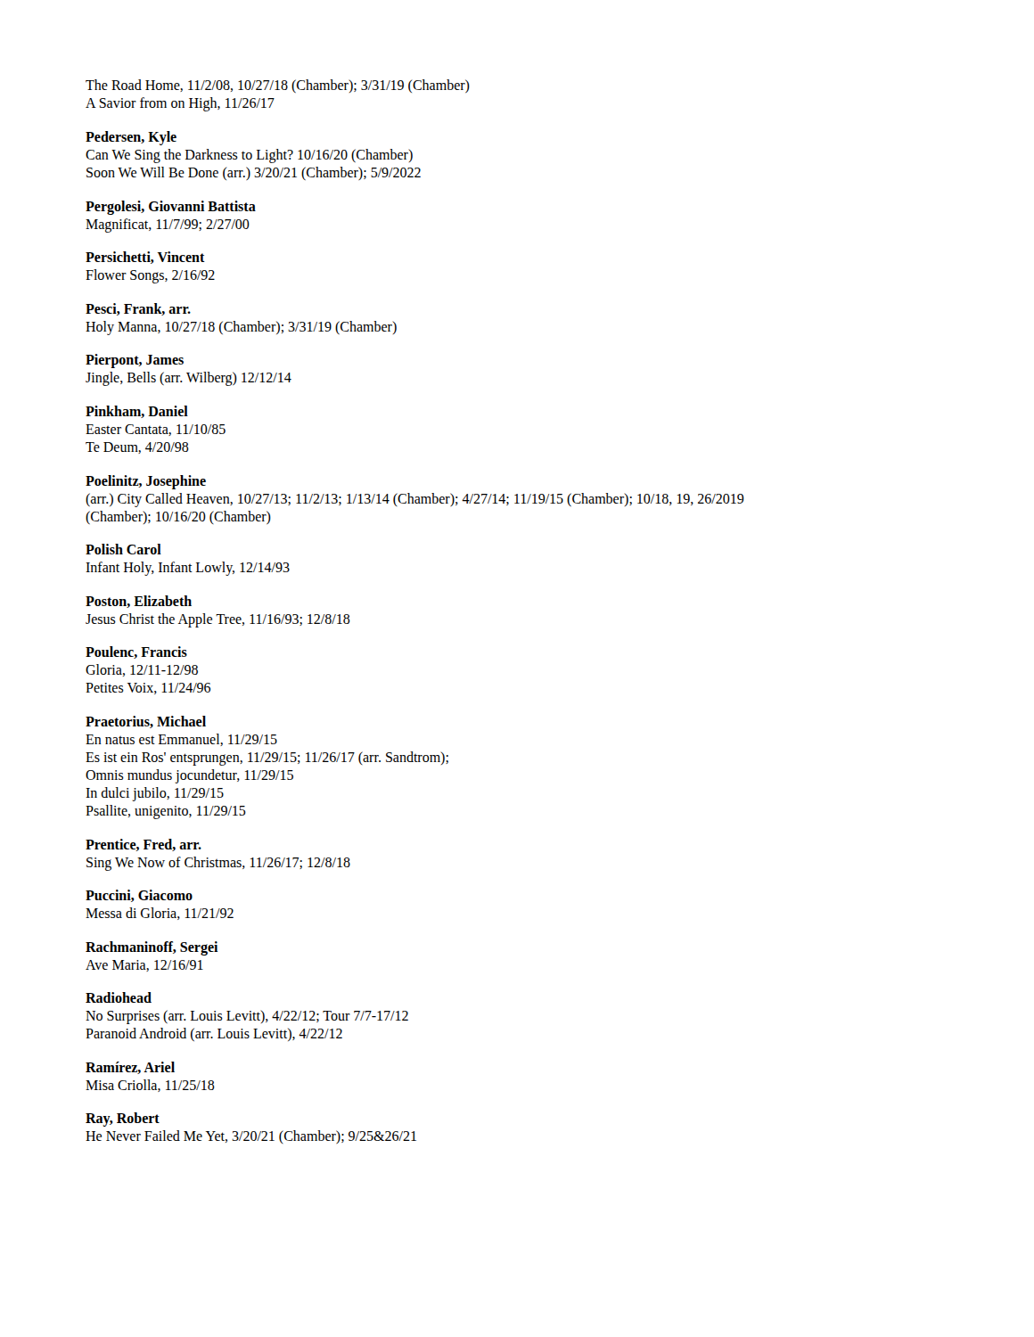The Road Home, 11/2/08, 10/27/18 (Chamber); 3/31/19 (Chamber)
A Savior from on High, 11/26/17
Pedersen, Kyle
Can We Sing the Darkness to Light? 10/16/20 (Chamber)
Soon We Will Be Done (arr.) 3/20/21 (Chamber); 5/9/2022
Pergolesi, Giovanni Battista
Magnificat, 11/7/99; 2/27/00
Persichetti, Vincent
Flower Songs, 2/16/92
Pesci, Frank, arr.
Holy Manna, 10/27/18 (Chamber); 3/31/19 (Chamber)
Pierpont, James
Jingle, Bells (arr. Wilberg) 12/12/14
Pinkham, Daniel
Easter Cantata, 11/10/85
Te Deum, 4/20/98
Poelinitz, Josephine
(arr.) City Called Heaven, 10/27/13; 11/2/13; 1/13/14 (Chamber); 4/27/14; 11/19/15 (Chamber); 10/18, 19, 26/2019 (Chamber); 10/16/20 (Chamber)
Polish Carol
Infant Holy, Infant Lowly, 12/14/93
Poston, Elizabeth
Jesus Christ the Apple Tree, 11/16/93; 12/8/18
Poulenc, Francis
Gloria, 12/11-12/98
Petites Voix, 11/24/96
Praetorius, Michael
En natus est Emmanuel, 11/29/15
Es ist ein Ros' entsprungen, 11/29/15; 11/26/17 (arr. Sandtrom);
Omnis mundus jocundetur, 11/29/15
In dulci jubilo, 11/29/15
Psallite, unigenito, 11/29/15
Prentice, Fred, arr.
Sing We Now of Christmas, 11/26/17; 12/8/18
Puccini, Giacomo
Messa di Gloria, 11/21/92
Rachmaninoff, Sergei
Ave Maria, 12/16/91
Radiohead
No Surprises (arr. Louis Levitt), 4/22/12; Tour 7/7-17/12
Paranoid Android (arr. Louis Levitt), 4/22/12
Ramírez, Ariel
Misa Criolla, 11/25/18
Ray, Robert
He Never Failed Me Yet, 3/20/21 (Chamber); 9/25&26/21